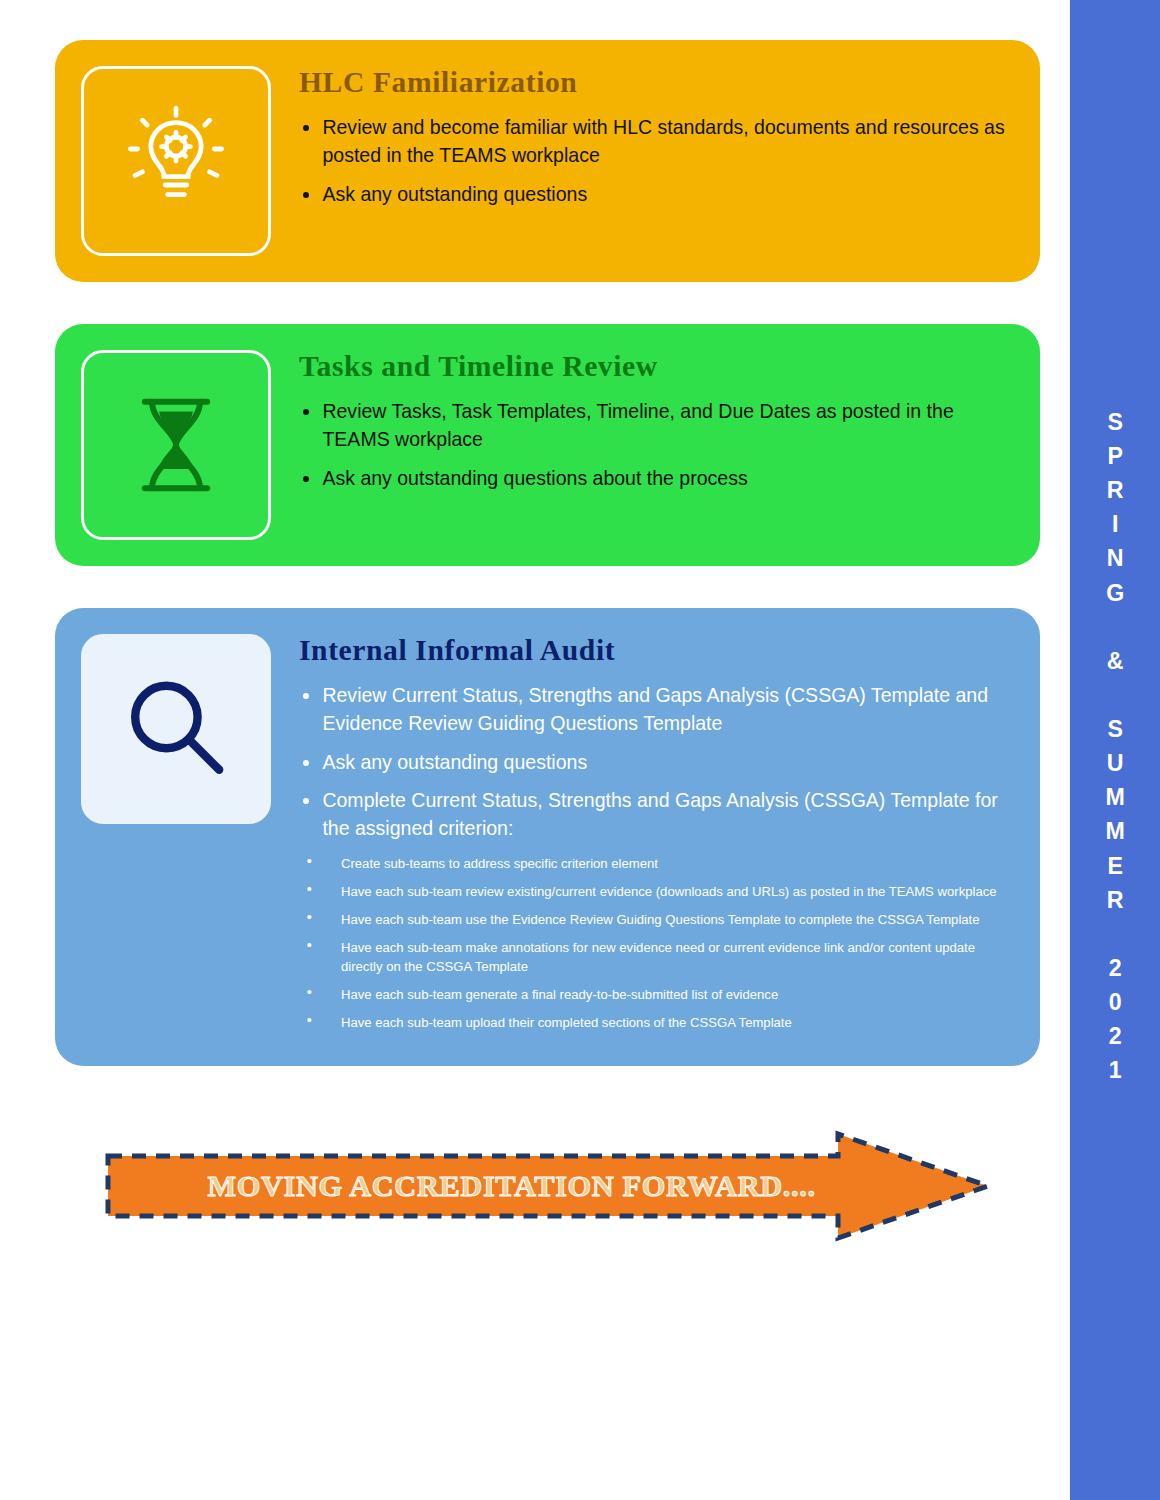HLC Familiarization
Review and become familiar with HLC standards, documents and resources as posted in the TEAMS workplace
Ask any outstanding questions
Tasks and Timeline Review
Review Tasks, Task Templates, Timeline, and Due Dates as posted in the TEAMS workplace
Ask any outstanding questions about the process
Internal Informal Audit
Review Current Status, Strengths and Gaps Analysis (CSSGA) Template and Evidence Review Guiding Questions Template
Ask any outstanding questions
Complete Current Status, Strengths and Gaps Analysis (CSSGA) Template for the assigned criterion:
Create sub-teams to address specific criterion element
Have each sub-team review existing/current evidence (downloads and URLs) as posted in the TEAMS workplace
Have each sub-team use the Evidence Review Guiding Questions Template to complete the CSSGA Template
Have each sub-team make annotations for new evidence need or current evidence link and/or content update directly on the CSSGA Template
Have each sub-team generate a final ready-to-be-submitted list of evidence
Have each sub-team upload their completed sections of the CSSGA Template
MOVING ACCREDITATION FORWARD....
SPRING & SUMMER 2021